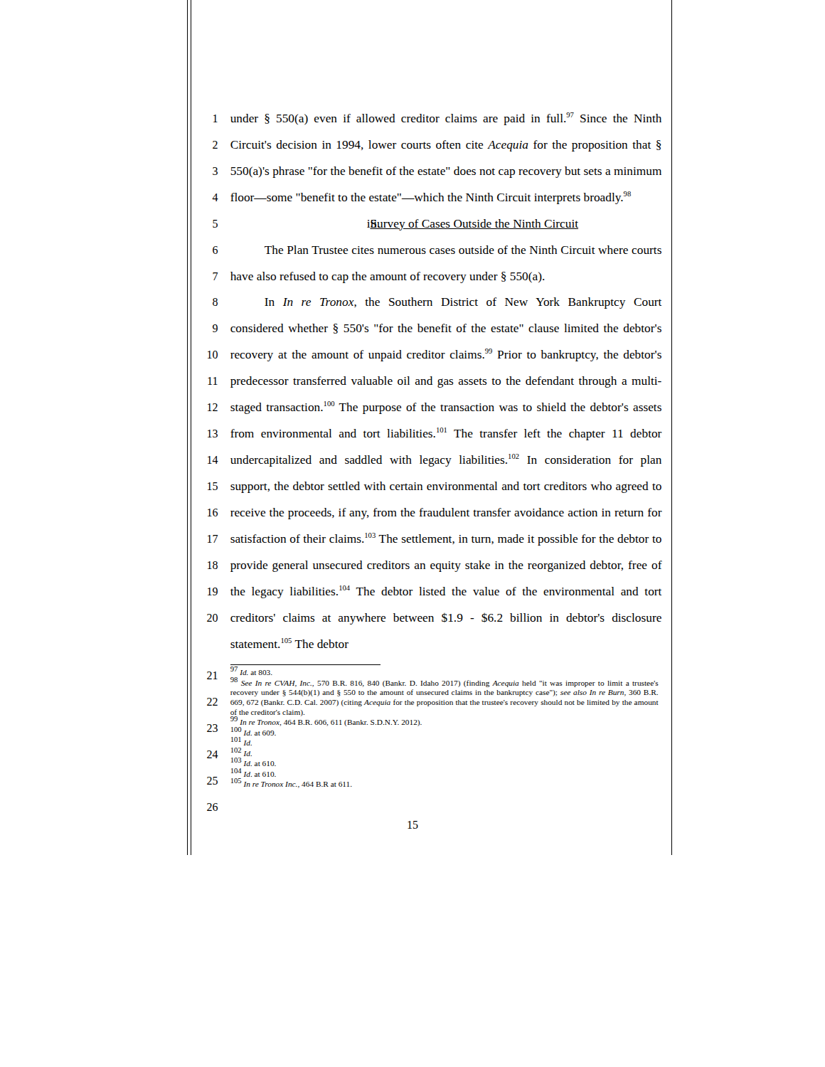1
2
3
4
5
6
7
8
9
10
11
12
13
14
15
16
17
18
19
20
under § 550(a) even if allowed creditor claims are paid in full.97 Since the Ninth Circuit's decision in 1994, lower courts often cite Acequia for the proposition that § 550(a)'s phrase "for the benefit of the estate" does not cap recovery but sets a minimum floor—some "benefit to the estate"—which the Ninth Circuit interprets broadly.98
iii. Survey of Cases Outside the Ninth Circuit
The Plan Trustee cites numerous cases outside of the Ninth Circuit where courts have also refused to cap the amount of recovery under § 550(a).
In In re Tronox, the Southern District of New York Bankruptcy Court considered whether § 550's "for the benefit of the estate" clause limited the debtor's recovery at the amount of unpaid creditor claims.99 Prior to bankruptcy, the debtor's predecessor transferred valuable oil and gas assets to the defendant through a multi-staged transaction.100 The purpose of the transaction was to shield the debtor's assets from environmental and tort liabilities.101 The transfer left the chapter 11 debtor undercapitalized and saddled with legacy liabilities.102 In consideration for plan support, the debtor settled with certain environmental and tort creditors who agreed to receive the proceeds, if any, from the fraudulent transfer avoidance action in return for satisfaction of their claims.103 The settlement, in turn, made it possible for the debtor to provide general unsecured creditors an equity stake in the reorganized debtor, free of the legacy liabilities.104 The debtor listed the value of the environmental and tort creditors' claims at anywhere between $1.9 - $6.2 billion in debtor's disclosure statement.105 The debtor
21
22
23
24
25
26
97 Id. at 803.
98 See In re CVAH, Inc., 570 B.R. 816, 840 (Bankr. D. Idaho 2017) (finding Acequia held "it was improper to limit a trustee's recovery under § 544(b)(1) and § 550 to the amount of unsecured claims in the bankruptcy case"); see also In re Burn, 360 B.R. 669, 672 (Bankr. C.D. Cal. 2007) (citing Acequia for the proposition that the trustee's recovery should not be limited by the amount of the creditor's claim).
99 In re Tronox, 464 B.R. 606, 611 (Bankr. S.D.N.Y. 2012).
100 Id. at 609.
101 Id.
102 Id.
103 Id. at 610.
104 Id. at 610.
105 In re Tronox Inc., 464 B.R at 611.
15